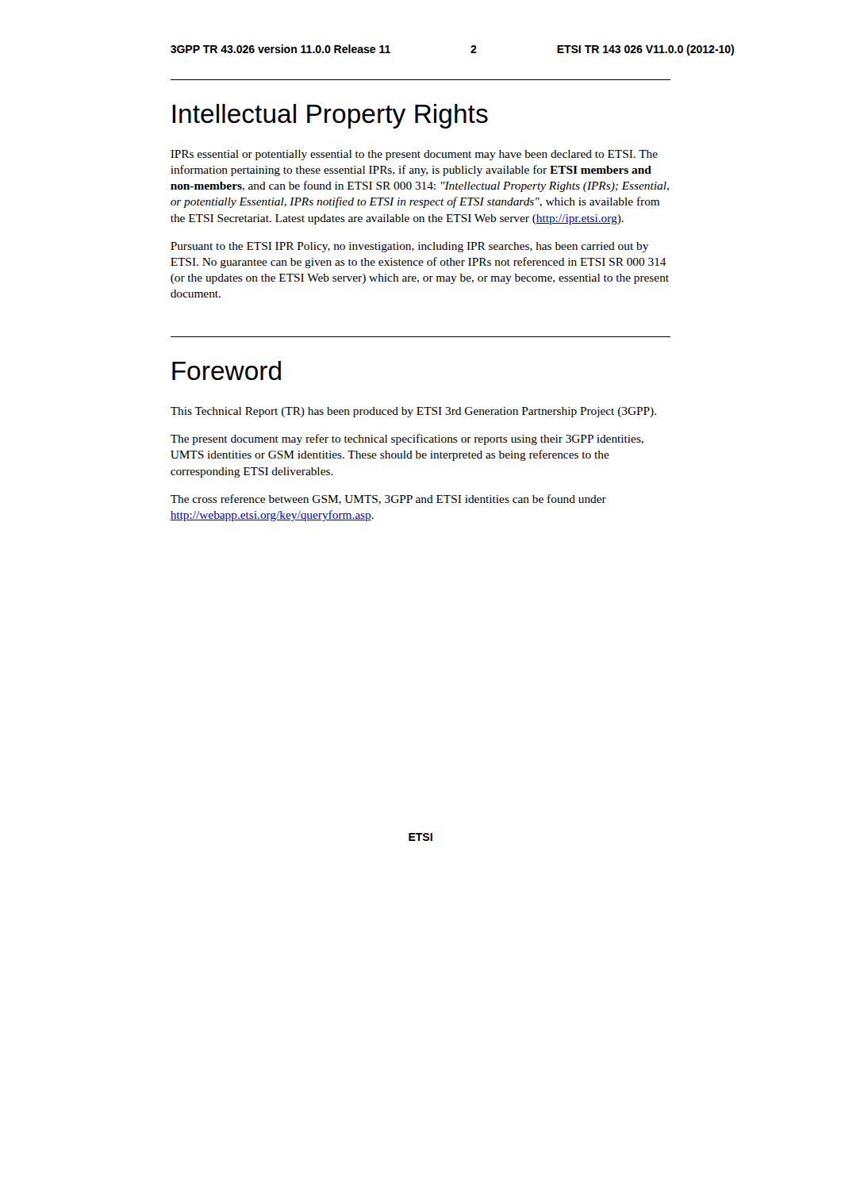3GPP TR 43.026 version 11.0.0 Release 11
2
ETSI TR 143 026 V11.0.0 (2012-10)
Intellectual Property Rights
IPRs essential or potentially essential to the present document may have been declared to ETSI. The information pertaining to these essential IPRs, if any, is publicly available for ETSI members and non-members, and can be found in ETSI SR 000 314: "Intellectual Property Rights (IPRs); Essential, or potentially Essential, IPRs notified to ETSI in respect of ETSI standards", which is available from the ETSI Secretariat. Latest updates are available on the ETSI Web server (http://ipr.etsi.org).
Pursuant to the ETSI IPR Policy, no investigation, including IPR searches, has been carried out by ETSI. No guarantee can be given as to the existence of other IPRs not referenced in ETSI SR 000 314 (or the updates on the ETSI Web server) which are, or may be, or may become, essential to the present document.
Foreword
This Technical Report (TR) has been produced by ETSI 3rd Generation Partnership Project (3GPP).
The present document may refer to technical specifications or reports using their 3GPP identities, UMTS identities or GSM identities. These should be interpreted as being references to the corresponding ETSI deliverables.
The cross reference between GSM, UMTS, 3GPP and ETSI identities can be found under http://webapp.etsi.org/key/queryform.asp.
ETSI